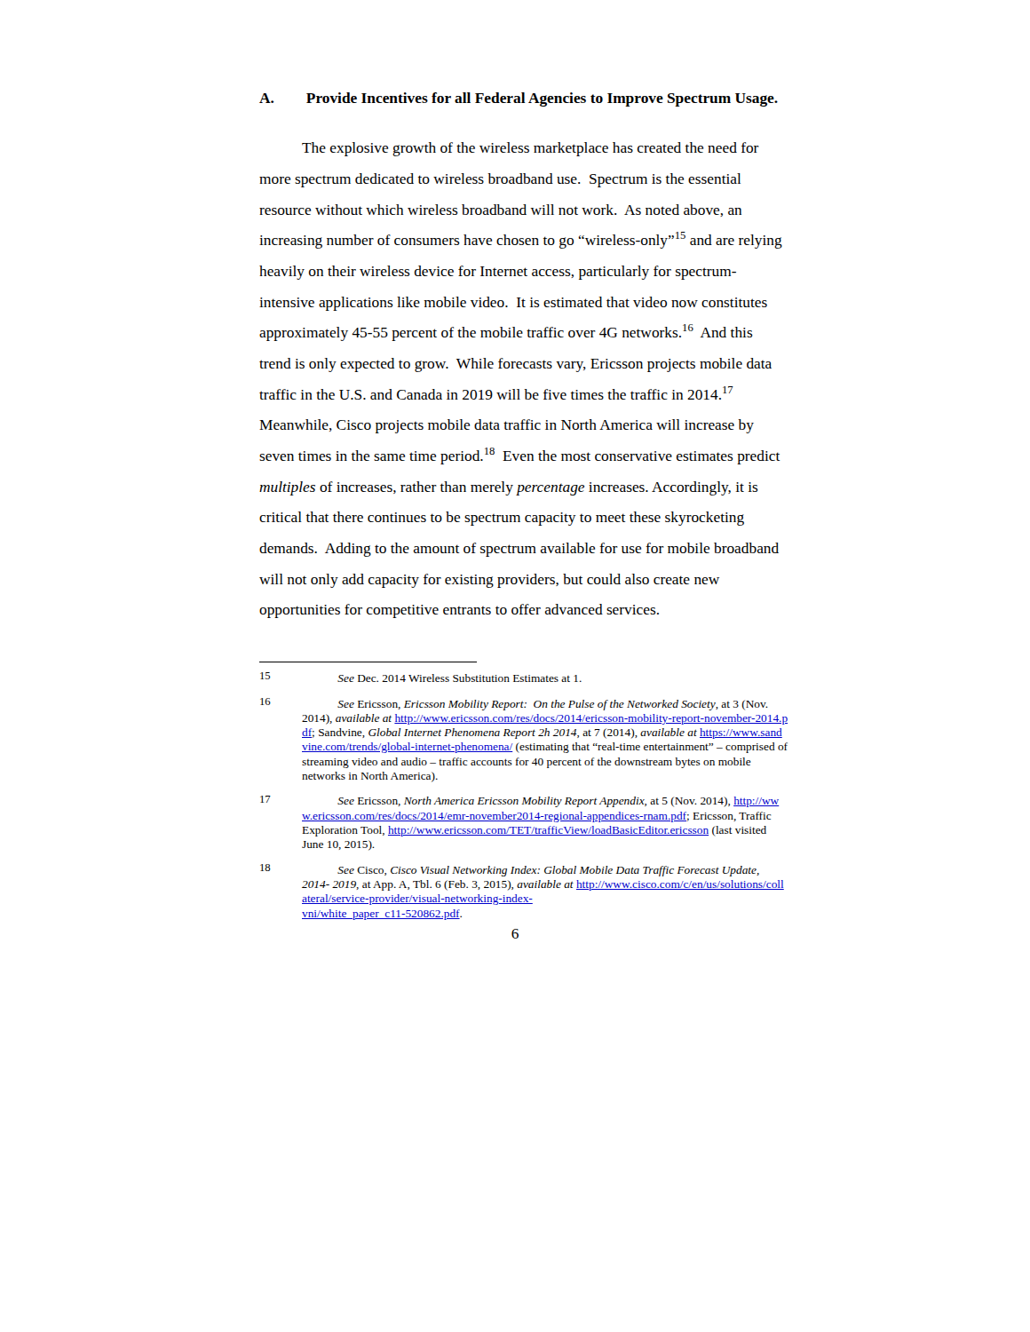A. Provide Incentives for all Federal Agencies to Improve Spectrum Usage.
The explosive growth of the wireless marketplace has created the need for more spectrum dedicated to wireless broadband use. Spectrum is the essential resource without which wireless broadband will not work. As noted above, an increasing number of consumers have chosen to go “wireless-only”15 and are relying heavily on their wireless device for Internet access, particularly for spectrum-intensive applications like mobile video. It is estimated that video now constitutes approximately 45-55 percent of the mobile traffic over 4G networks.16 And this trend is only expected to grow. While forecasts vary, Ericsson projects mobile data traffic in the U.S. and Canada in 2019 will be five times the traffic in 2014.17 Meanwhile, Cisco projects mobile data traffic in North America will increase by seven times in the same time period.18 Even the most conservative estimates predict multiples of increases, rather than merely percentage increases. Accordingly, it is critical that there continues to be spectrum capacity to meet these skyrocketing demands. Adding to the amount of spectrum available for use for mobile broadband will not only add capacity for existing providers, but could also create new opportunities for competitive entrants to offer advanced services.
15 See Dec. 2014 Wireless Substitution Estimates at 1.
16 See Ericsson, Ericsson Mobility Report: On the Pulse of the Networked Society, at 3 (Nov. 2014), available at http://www.ericsson.com/res/docs/2014/ericsson-mobility-report-november-2014.pdf; Sandvine, Global Internet Phenomena Report 2h 2014, at 7 (2014), available at https://www.sandvine.com/trends/global-internet-phenomena/ (estimating that “real-time entertainment” – comprised of streaming video and audio – traffic accounts for 40 percent of the downstream bytes on mobile networks in North America).
17 See Ericsson, North America Ericsson Mobility Report Appendix, at 5 (Nov. 2014), http://www.ericsson.com/res/docs/2014/emr-november2014-regional-appendices-rnam.pdf; Ericsson, Traffic Exploration Tool, http://www.ericsson.com/TET/trafficView/loadBasicEditor.ericsson (last visited June 10, 2015).
18 See Cisco, Cisco Visual Networking Index: Global Mobile Data Traffic Forecast Update, 2014- 2019, at App. A, Tbl. 6 (Feb. 3, 2015), available at http://www.cisco.com/c/en/us/solutions/collateral/service-provider/visual-networking-index-
vni/white_paper_c11-520862.pdf.
6